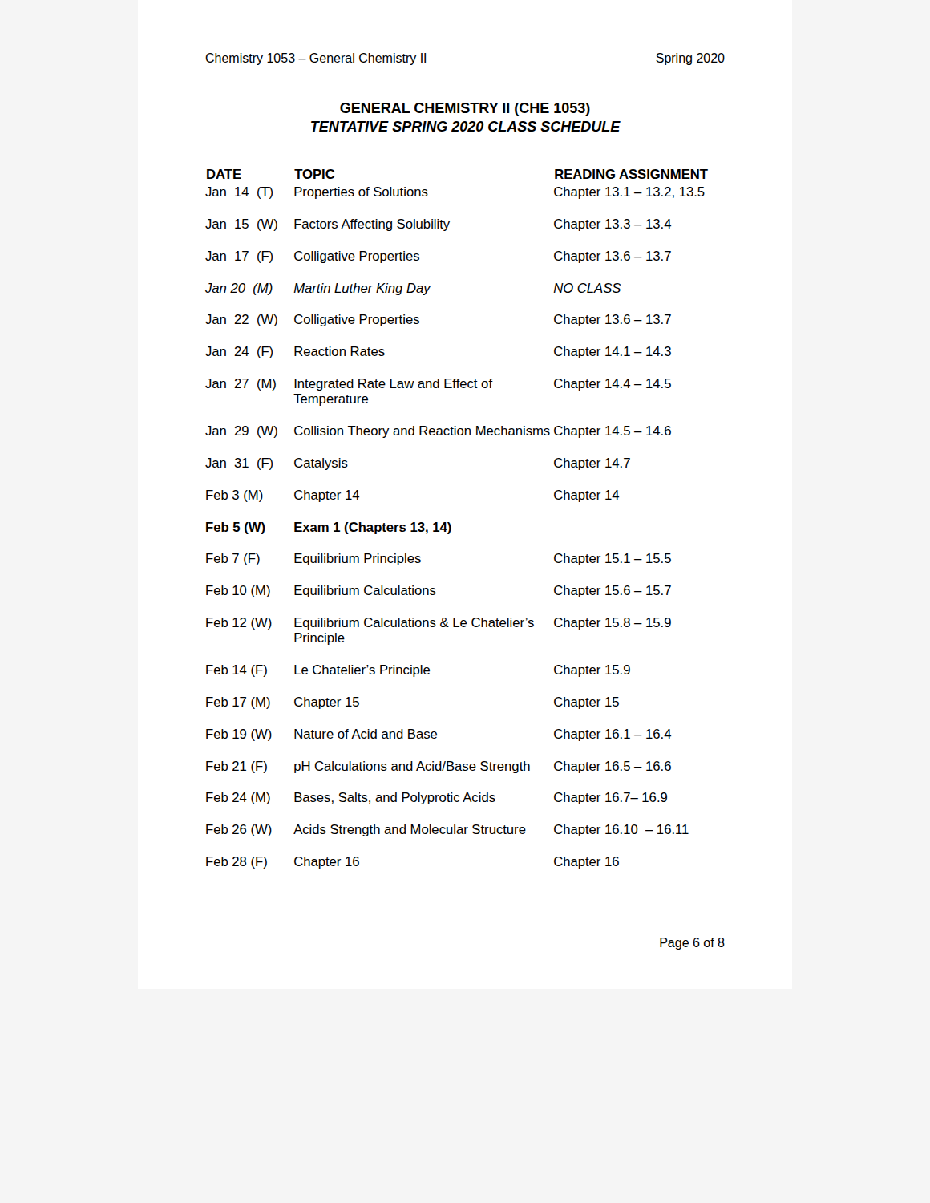Chemistry 1053 – General Chemistry II Spring 2020
GENERAL CHEMISTRY II (CHE 1053)
TENTATIVE SPRING 2020 CLASS SCHEDULE
| DATE | TOPIC | READING ASSIGNMENT |
| --- | --- | --- |
| Jan 14 (T) | Properties of Solutions | Chapter 13.1 – 13.2, 13.5 |
| Jan 15 (W) | Factors Affecting Solubility | Chapter 13.3 – 13.4 |
| Jan 17 (F) | Colligative Properties | Chapter 13.6 – 13.7 |
| Jan 20 (M) | Martin Luther King Day | NO CLASS |
| Jan 22 (W) | Colligative Properties | Chapter 13.6 – 13.7 |
| Jan 24 (F) | Reaction Rates | Chapter 14.1 – 14.3 |
| Jan 27 (M) | Integrated Rate Law and Effect of Temperature | Chapter 14.4 – 14.5 |
| Jan 29 (W) | Collision Theory and Reaction Mechanisms | Chapter 14.5 – 14.6 |
| Jan 31 (F) | Catalysis | Chapter 14.7 |
| Feb 3 (M) | Chapter 14 | Chapter 14 |
| Feb 5 (W) | Exam 1 (Chapters 13, 14) | |
| Feb 7 (F) | Equilibrium Principles | Chapter 15.1 – 15.5 |
| Feb 10 (M) | Equilibrium Calculations | Chapter 15.6 – 15.7 |
| Feb 12 (W) | Equilibrium Calculations & Le Chatelier’s Principle | Chapter 15.8 – 15.9 |
| Feb 14 (F) | Le Chatelier’s Principle | Chapter 15.9 |
| Feb 17 (M) | Chapter 15 | Chapter 15 |
| Feb 19 (W) | Nature of Acid and Base | Chapter 16.1 – 16.4 |
| Feb 21 (F) | pH Calculations and Acid/Base Strength | Chapter 16.5 – 16.6 |
| Feb 24 (M) | Bases, Salts, and Polyprotic Acids | Chapter 16.7– 16.9 |
| Feb 26 (W) | Acids Strength and Molecular Structure | Chapter 16.10 – 16.11 |
| Feb 28 (F) | Chapter 16 | Chapter 16 |
Page 6 of 8